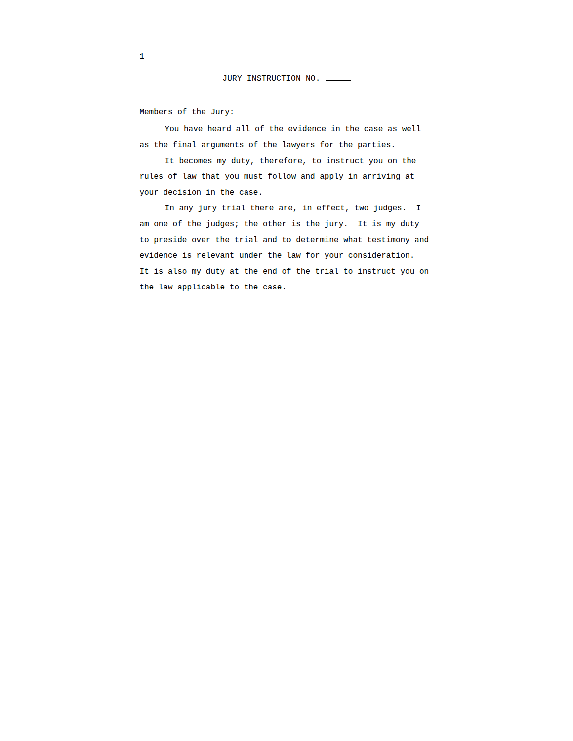1
JURY INSTRUCTION NO.
Members of the Jury:
You have heard all of the evidence in the case as well as the final arguments of the lawyers for the parties.
It becomes my duty, therefore, to instruct you on the rules of law that you must follow and apply in arriving at your decision in the case.
In any jury trial there are, in effect, two judges. I am one of the judges; the other is the jury. It is my duty to preside over the trial and to determine what testimony and evidence is relevant under the law for your consideration. It is also my duty at the end of the trial to instruct you on the law applicable to the case.